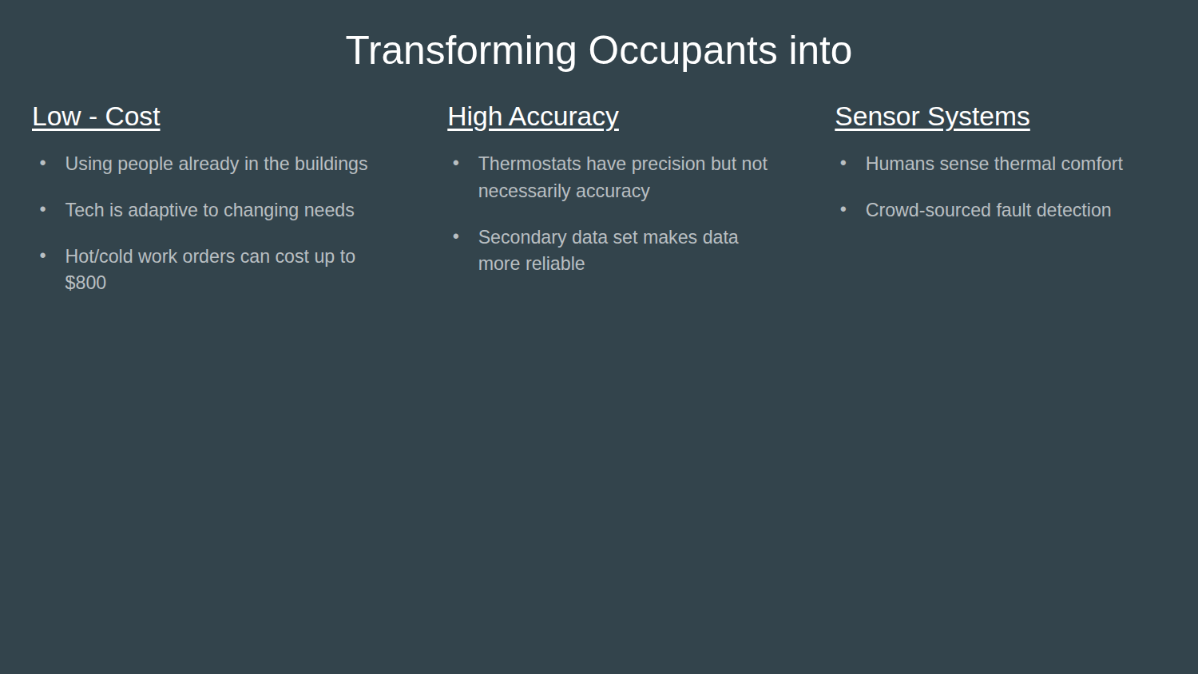Transforming Occupants into
Low - Cost
Using people already in the buildings
Tech is adaptive to changing needs
Hot/cold work orders can cost up to $800
High Accuracy
Thermostats have precision but not necessarily accuracy
Secondary data set makes data more reliable
Sensor Systems
Humans sense thermal comfort
Crowd-sourced fault detection